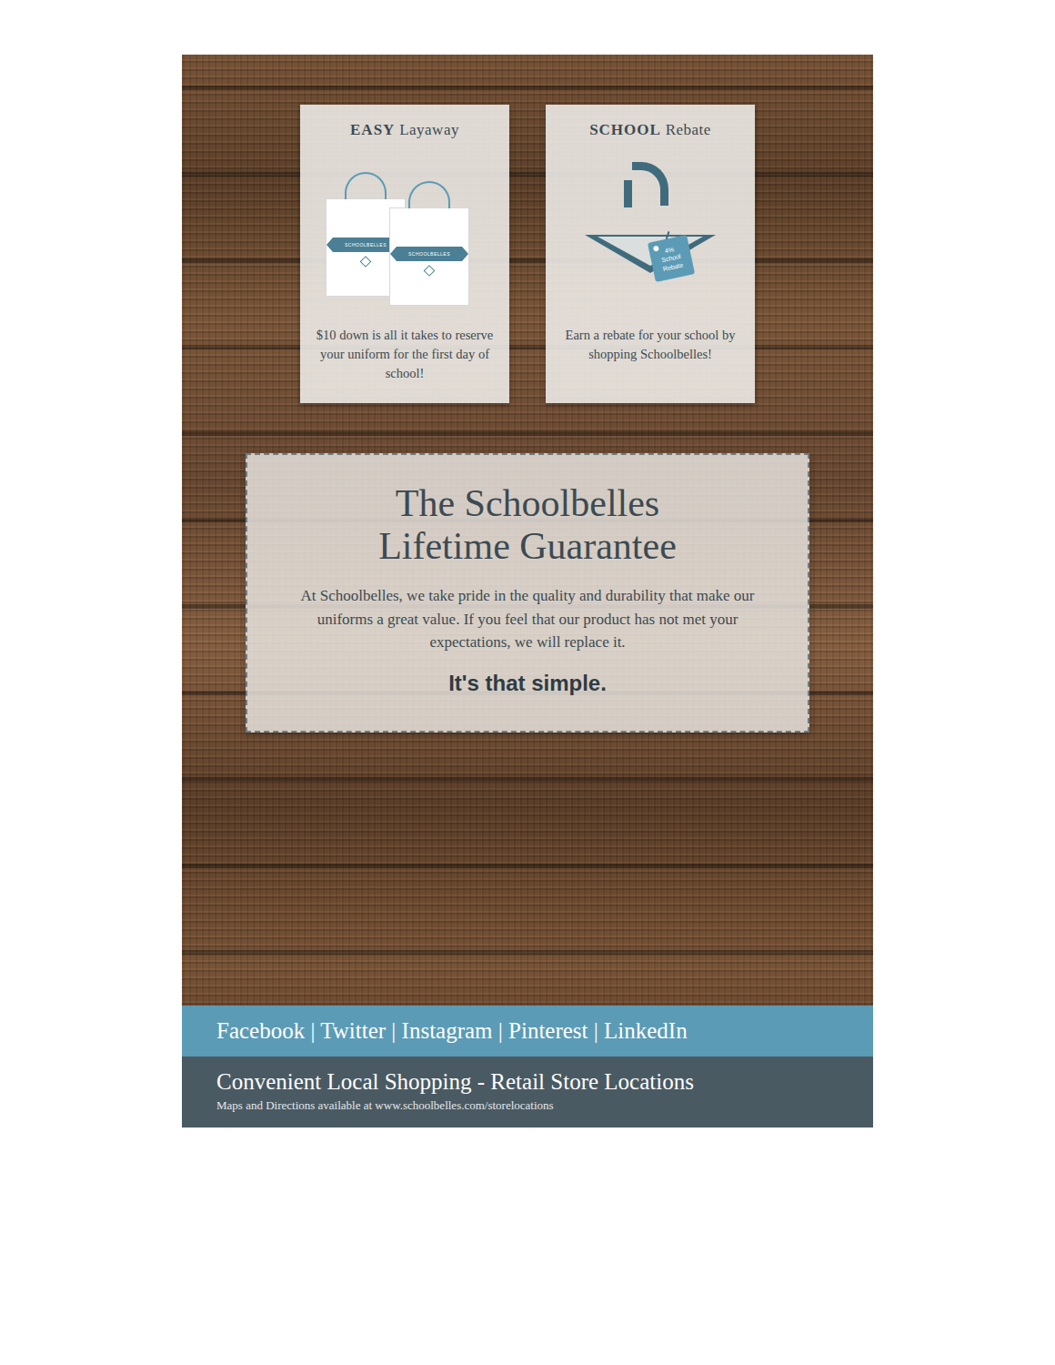EASY Layaway
SCHOOLBELLES
SCHOOLBELLES
$10 down is all it takes to reserve your uniform for the first day of school!
SCHOOL Rebate
4%
School
Rebate
Earn a rebate for your school by shopping Schoolbelles!
The Schoolbelles
Lifetime Guarantee
At Schoolbelles, we take pride in the quality and durability that make our uniforms a great value. If you feel that our product has not met your expectations, we will replace it.
It's that simple.
Facebook | Twitter | Instagram | Pinterest | LinkedIn
Convenient Local Shopping - Retail Store Locations
Maps and Directions available at www.schoolbelles.com/storelocations